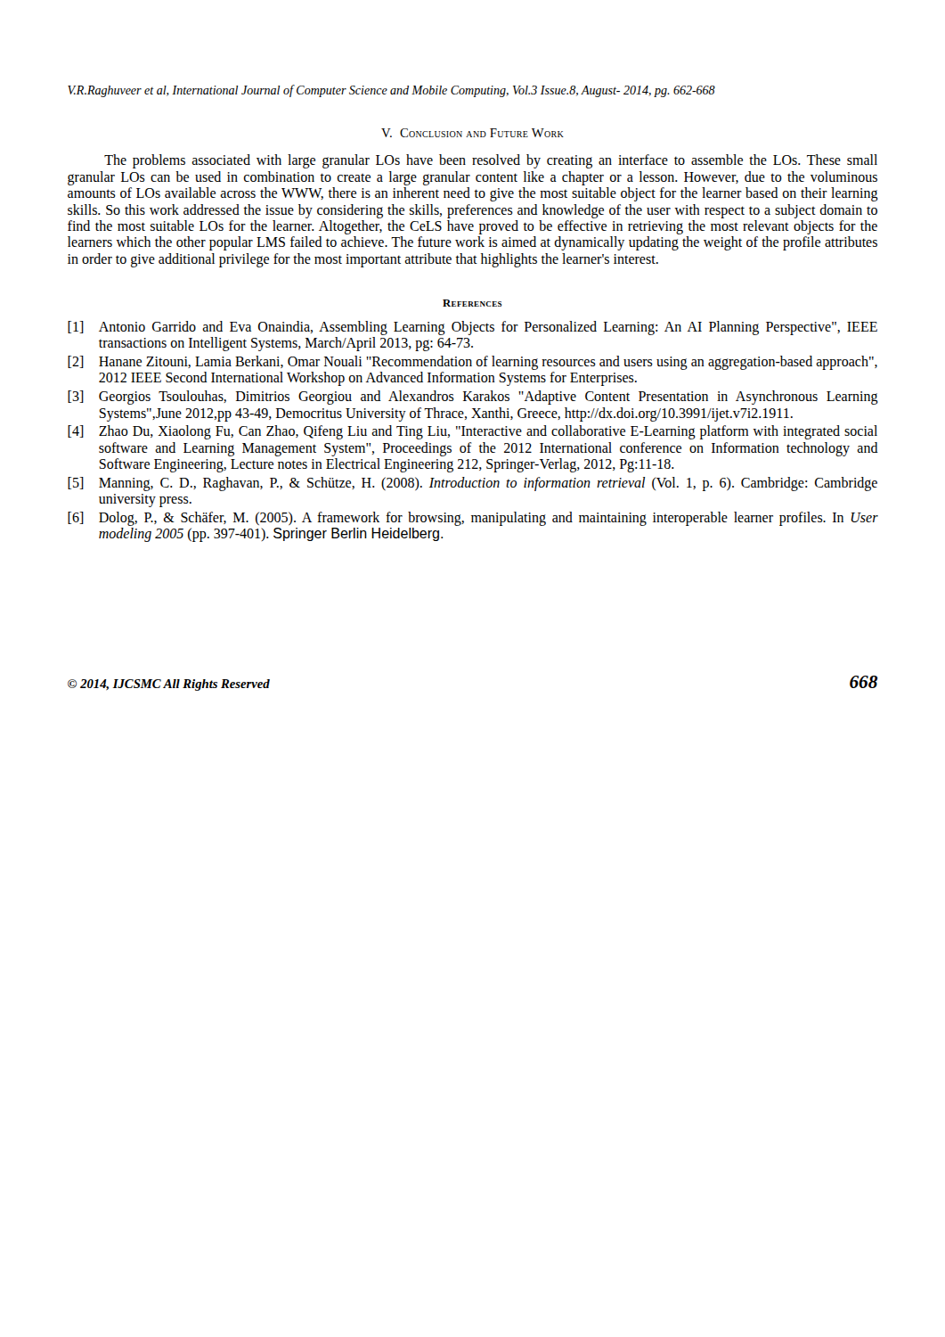V.R.Raghuveer et al, International Journal of Computer Science and Mobile Computing, Vol.3 Issue.8, August- 2014, pg. 662-668
V. Conclusion and Future Work
The problems associated with large granular LOs have been resolved by creating an interface to assemble the LOs. These small granular LOs can be used in combination to create a large granular content like a chapter or a lesson. However, due to the voluminous amounts of LOs available across the WWW, there is an inherent need to give the most suitable object for the learner based on their learning skills. So this work addressed the issue by considering the skills, preferences and knowledge of the user with respect to a subject domain to find the most suitable LOs for the learner. Altogether, the CeLS have proved to be effective in retrieving the most relevant objects for the learners which the other popular LMS failed to achieve. The future work is aimed at dynamically updating the weight of the profile attributes in order to give additional privilege for the most important attribute that highlights the learner's interest.
References
[1] Antonio Garrido and Eva Onaindia, Assembling Learning Objects for Personalized Learning: An AI Planning Perspective", IEEE transactions on Intelligent Systems, March/April 2013, pg: 64-73.
[2] Hanane Zitouni, Lamia Berkani, Omar Nouali "Recommendation of learning resources and users using an aggregation-based approach", 2012 IEEE Second International Workshop on Advanced Information Systems for Enterprises.
[3] Georgios Tsoulouhas, Dimitrios Georgiou and Alexandros Karakos "Adaptive Content Presentation in Asynchronous Learning Systems",June 2012,pp 43-49, Democritus University of Thrace, Xanthi, Greece, http://dx.doi.org/10.3991/ijet.v7i2.1911.
[4] Zhao Du, Xiaolong Fu, Can Zhao, Qifeng Liu and Ting Liu, "Interactive and collaborative E-Learning platform with integrated social software and Learning Management System", Proceedings of the 2012 International conference on Information technology and Software Engineering, Lecture notes in Electrical Engineering 212, Springer-Verlag, 2012, Pg:11-18.
[5] Manning, C. D., Raghavan, P., & Schütze, H. (2008). Introduction to information retrieval (Vol. 1, p. 6). Cambridge: Cambridge university press.
[6] Dolog, P., & Schäfer, M. (2005). A framework for browsing, manipulating and maintaining interoperable learner profiles. In User modeling 2005 (pp. 397-401). Springer Berlin Heidelberg.
© 2014, IJCSMC All Rights Reserved 668